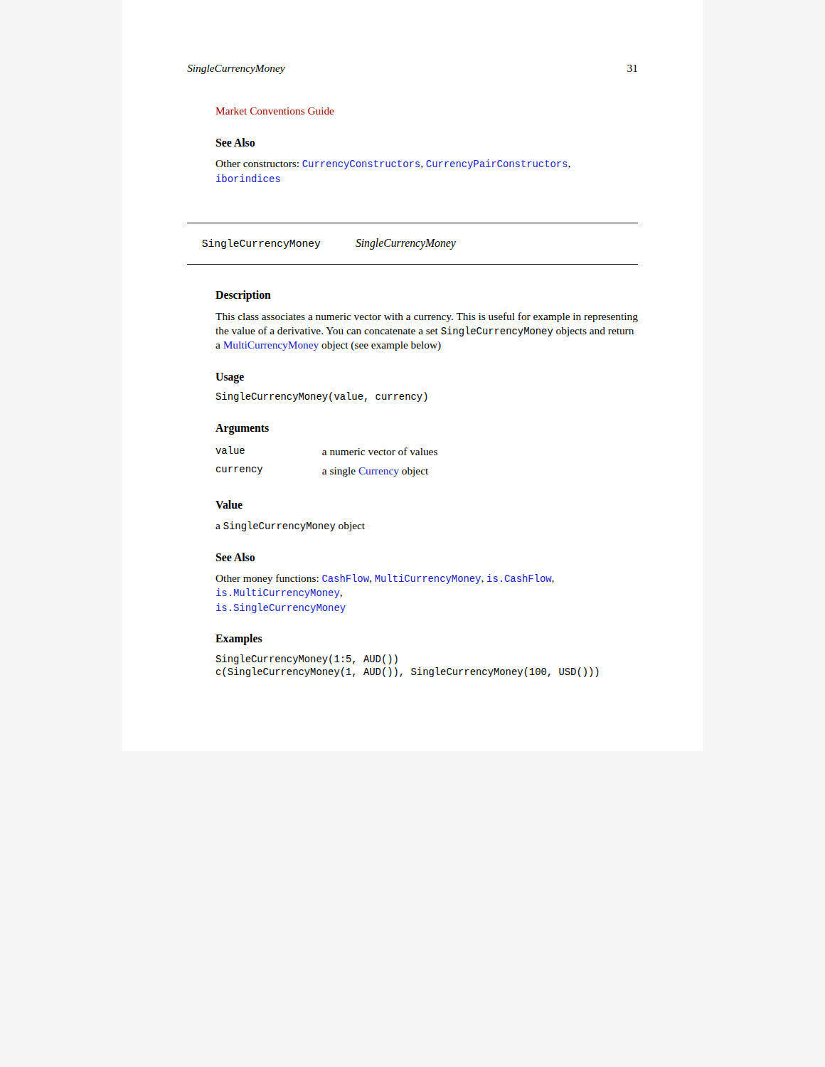SingleCurrencyMoney 31
Market Conventions Guide
See Also
Other constructors: CurrencyConstructors, CurrencyPairConstructors, iborindices
SingleCurrencyMoney SingleCurrencyMoney
Description
This class associates a numeric vector with a currency. This is useful for example in representing the value of a derivative. You can concatenate a set SingleCurrencyMoney objects and return a MultiCurrencyMoney object (see example below)
Usage
SingleCurrencyMoney(value, currency)
Arguments
| value | a numeric vector of values |
| currency | a single Currency object |
Value
a SingleCurrencyMoney object
See Also
Other money functions: CashFlow, MultiCurrencyMoney, is.CashFlow, is.MultiCurrencyMoney,
is.SingleCurrencyMoney
Examples
SingleCurrencyMoney(1:5, AUD())
c(SingleCurrencyMoney(1, AUD()), SingleCurrencyMoney(100, USD()))